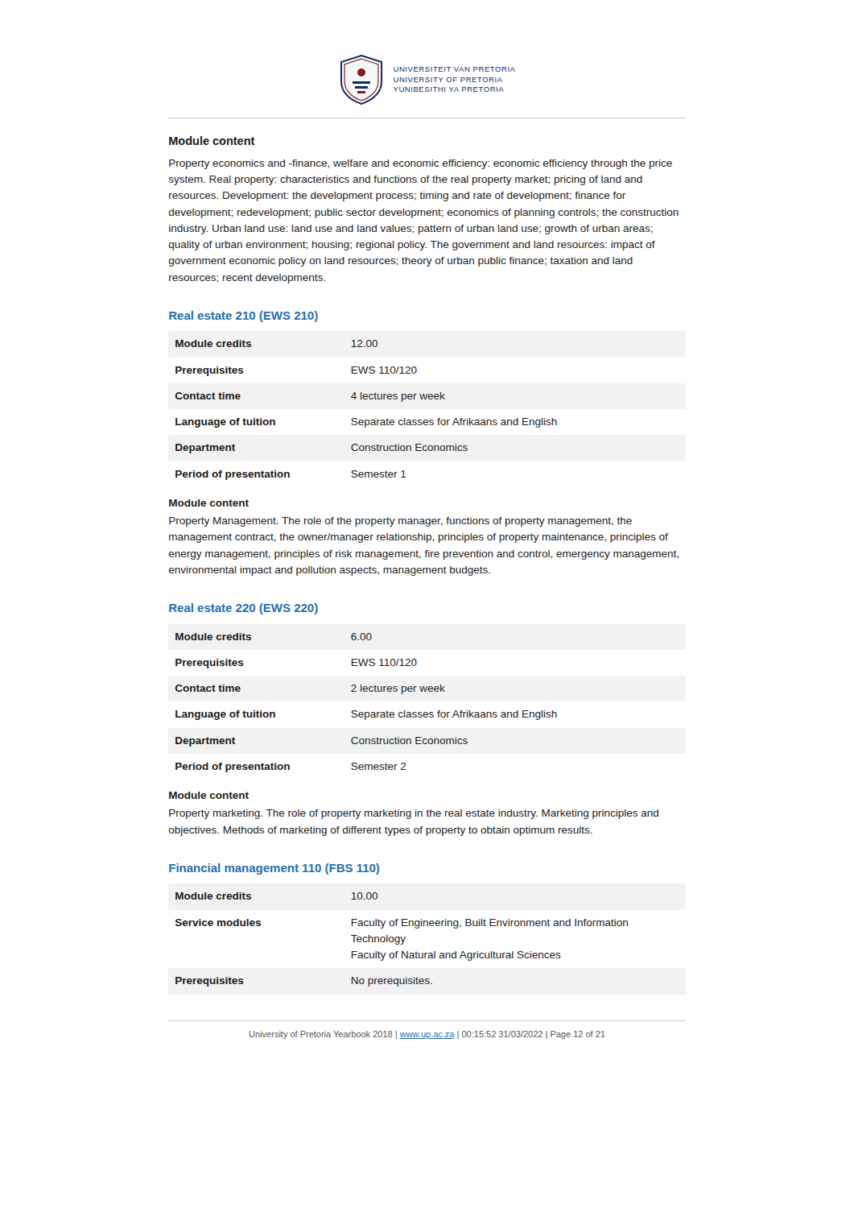University of Pretoria crest
Universiteit van Pretoria
University of Pretoria
Yunibesithi ya Pretoria
Module content
Property economics and -finance, welfare and economic efficiency: economic efficiency through the price system. Real property: characteristics and functions of the real property market; pricing of land and resources. Development: the development process; timing and rate of development; finance for development; redevelopment; public sector development; economics of planning controls; the construction industry. Urban land use: land use and land values; pattern of urban land use; growth of urban areas; quality of urban environment; housing; regional policy. The government and land resources: impact of government economic policy on land resources; theory of urban public finance; taxation and land resources; recent developments.
Real estate 210 (EWS 210)
| Module credits | 12.00 |
| Prerequisites | EWS 110/120 |
| Contact time | 4 lectures per week |
| Language of tuition | Separate classes for Afrikaans and English |
| Department | Construction Economics |
| Period of presentation | Semester 1 |
Module content
Property Management. The role of the property manager, functions of property management, the management contract, the owner/manager relationship, principles of property maintenance, principles of energy management, principles of risk management, fire prevention and control, emergency management, environmental impact and pollution aspects, management budgets.
Real estate 220 (EWS 220)
| Module credits | 6.00 |
| Prerequisites | EWS 110/120 |
| Contact time | 2 lectures per week |
| Language of tuition | Separate classes for Afrikaans and English |
| Department | Construction Economics |
| Period of presentation | Semester 2 |
Module content
Property marketing. The role of property marketing in the real estate industry. Marketing principles and objectives. Methods of marketing of different types of property to obtain optimum results.
Financial management 110 (FBS 110)
| Module credits | 10.00 |
| Service modules | Faculty of Engineering, Built Environment and Information Technology Faculty of Natural and Agricultural Sciences |
| Prerequisites | No prerequisites. |
University of Pretoria Yearbook 2018 | www.up.ac.za | 00:15:52 31/03/2022 | Page 12 of 21